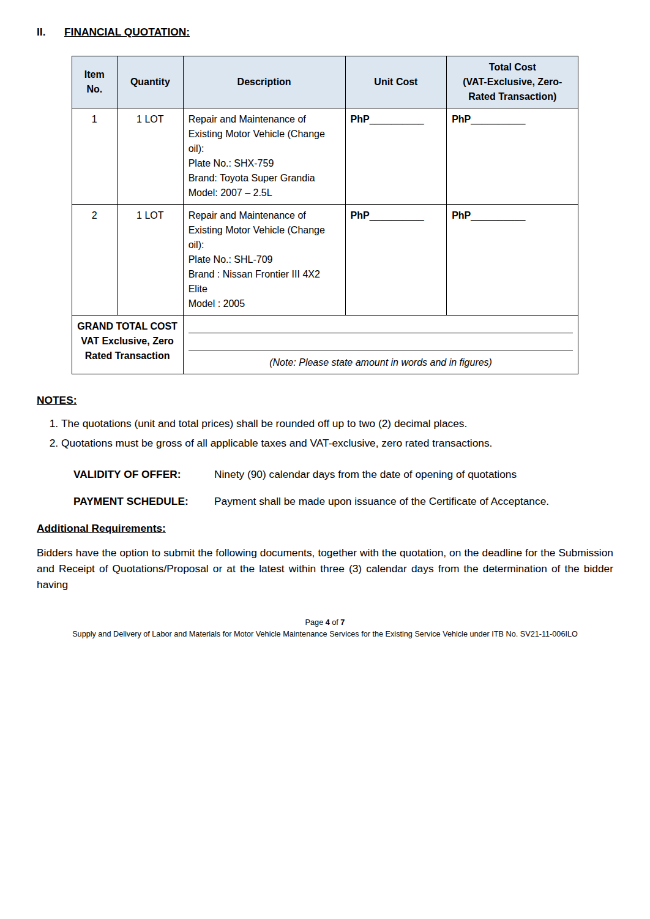II. FINANCIAL QUOTATION:
| Item No. | Quantity | Description | Unit Cost | Total Cost (VAT-Exclusive, Zero-Rated Transaction) |
| --- | --- | --- | --- | --- |
| 1 | 1 LOT | Repair and Maintenance of Existing Motor Vehicle (Change oil): Plate No.: SHX-759 Brand: Toyota Super Grandia Model: 2007 – 2.5L | PhP __________ | PhP __________ |
| 2 | 1 LOT | Repair and Maintenance of Existing Motor Vehicle (Change oil): Plate No.: SHL-709 Brand : Nissan Frontier III 4X2 Elite Model : 2005 | PhP __________ | PhP __________ |
| GRAND TOTAL COST VAT Exclusive, Zero Rated Transaction | ( Note: Please state amount in words and in figures ) |
NOTES:
The quotations (unit and total prices) shall be rounded off up to two (2) decimal places.
Quotations must be gross of all applicable taxes and VAT-exclusive, zero rated transactions.
VALIDITY OF OFFER:
Ninety (90) calendar days from the date of opening of quotations
PAYMENT SCHEDULE:
Payment shall be made upon issuance of the Certificate of Acceptance.
Additional Requirements:
Bidders have the option to submit the following documents, together with the quotation, on the deadline for the Submission and Receipt of Quotations/Proposal or at the latest within three (3) calendar days from the determination of the bidder having
Page 4 of 7
Supply and Delivery of Labor and Materials for Motor Vehicle Maintenance Services for the Existing Service Vehicle under ITB No. SV21-11-006ILO